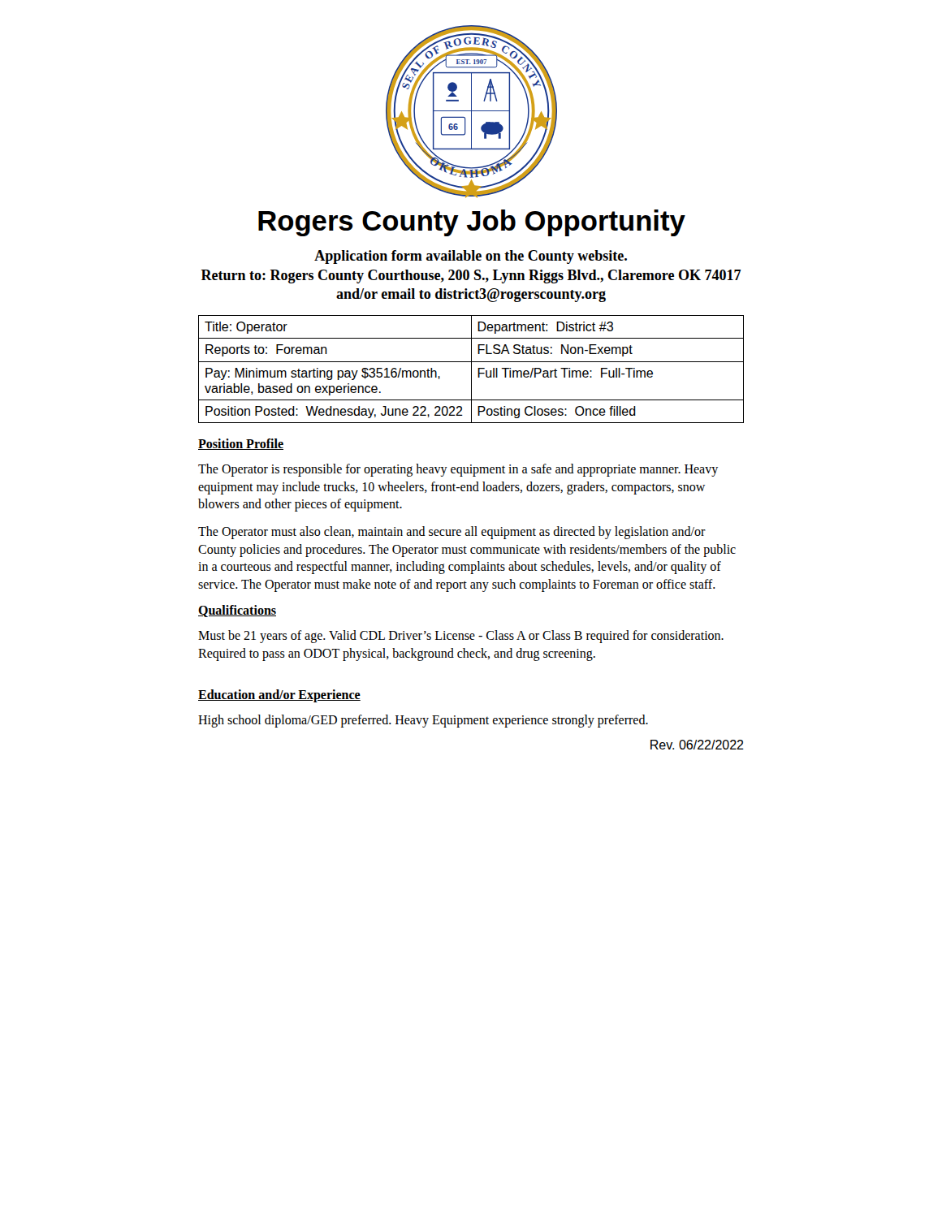SEAL OF ROGERS COUNTY OKLAHOMA EST. 1907 66
Rogers County Job Opportunity
Application form available on the County website.
Return to: Rogers County Courthouse, 200 S., Lynn Riggs Blvd., Claremore OK 74017
and/or email to district3@rogerscounty.org
| Title: Operator | Department: District #3 |
| Reports to: Foreman | FLSA Status: Non-Exempt |
| Pay: Minimum starting pay $3516/month, variable, based on experience. | Full Time/Part Time: Full-Time |
| Position Posted: Wednesday, June 22, 2022 | Posting Closes: Once filled |
Position Profile
The Operator is responsible for operating heavy equipment in a safe and appropriate manner. Heavy equipment may include trucks, 10 wheelers, front-end loaders, dozers, graders, compactors, snow blowers and other pieces of equipment.
The Operator must also clean, maintain and secure all equipment as directed by legislation and/or County policies and procedures. The Operator must communicate with residents/members of the public in a courteous and respectful manner, including complaints about schedules, levels, and/or quality of service. The Operator must make note of and report any such complaints to Foreman or office staff.
Qualifications
Must be 21 years of age. Valid CDL Driver’s License - Class A or Class B required for consideration. Required to pass an ODOT physical, background check, and drug screening.
Education and/or Experience
High school diploma/GED preferred. Heavy Equipment experience strongly preferred.
Rev. 06/22/2022